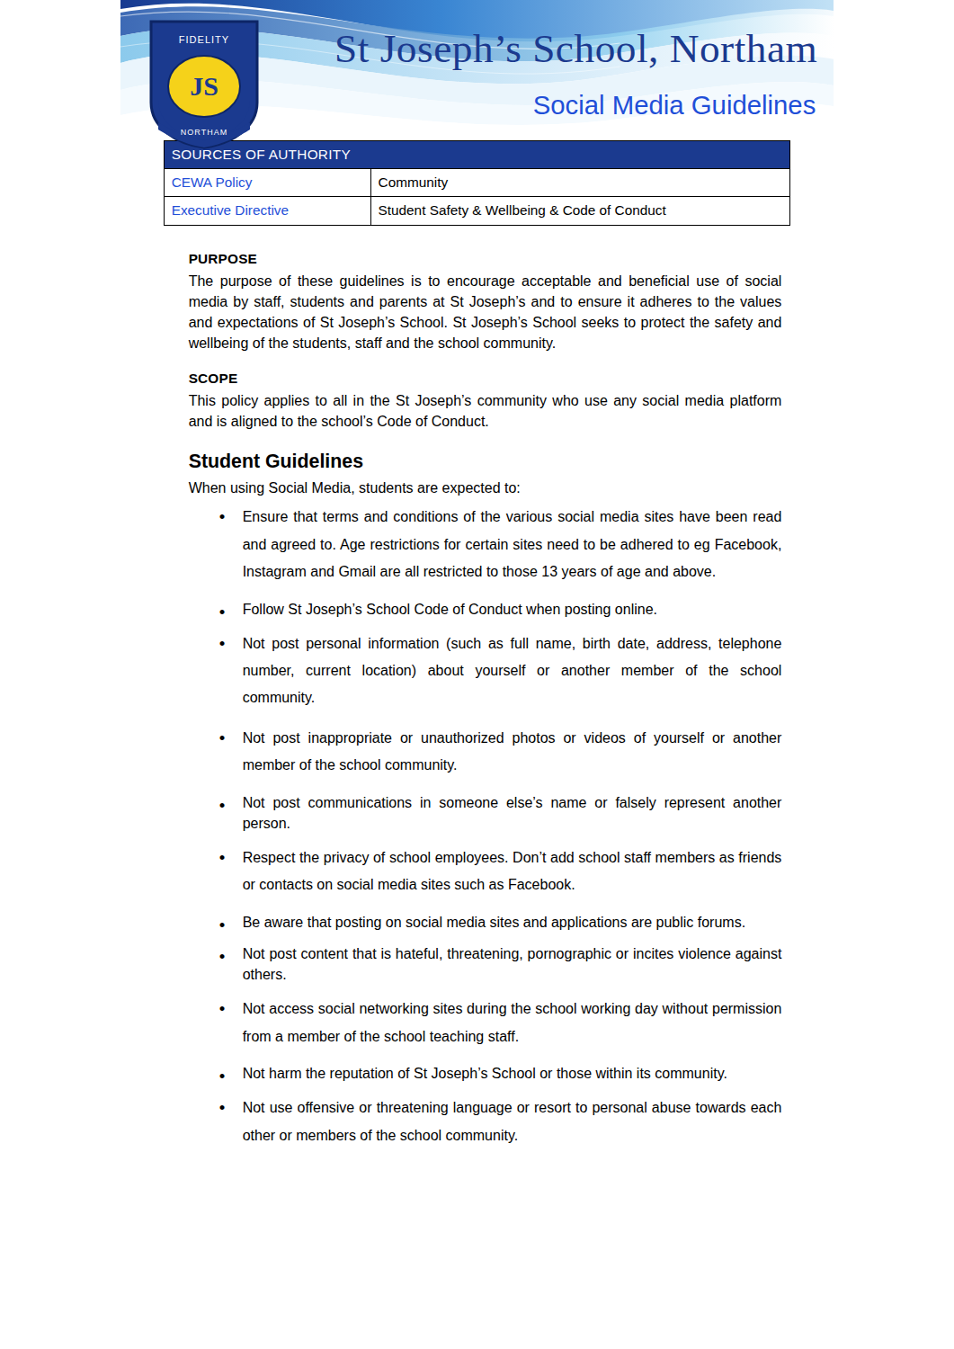FIDELITY JS NORTHAM
St Joseph’s School, Northam
Social Media Guidelines
| SOURCES OF AUTHORITY |
| CEWA Policy | Community |
| Executive Directive | Student Safety & Wellbeing & Code of Conduct |
PURPOSE
The purpose of these guidelines is to encourage acceptable and beneficial use of social media by staff, students and parents at St Joseph’s and to ensure it adheres to the values and expectations of St Joseph’s School. St Joseph’s School seeks to protect the safety and wellbeing of the students, staff and the school community.
SCOPE
This policy applies to all in the St Joseph’s community who use any social media platform and is aligned to the school’s Code of Conduct.
Student Guidelines
When using Social Media, students are expected to:
Ensure that terms and conditions of the various social media sites have been read and agreed to. Age restrictions for certain sites need to be adhered to eg Facebook, Instagram and Gmail are all restricted to those 13 years of age and above.
Follow St Joseph’s School Code of Conduct when posting online.
Not post personal information (such as full name, birth date, address, telephone number, current location) about yourself or another member of the school community.
Not post inappropriate or unauthorized photos or videos of yourself or another member of the school community.
Not post communications in someone else’s name or falsely represent another person.
Respect the privacy of school employees. Don’t add school staff members as friends or contacts on social media sites such as Facebook.
Be aware that posting on social media sites and applications are public forums.
Not post content that is hateful, threatening, pornographic or incites violence against others.
Not access social networking sites during the school working day without permission from a member of the school teaching staff.
Not harm the reputation of St Joseph’s School or those within its community.
Not use offensive or threatening language or resort to personal abuse towards each other or members of the school community.